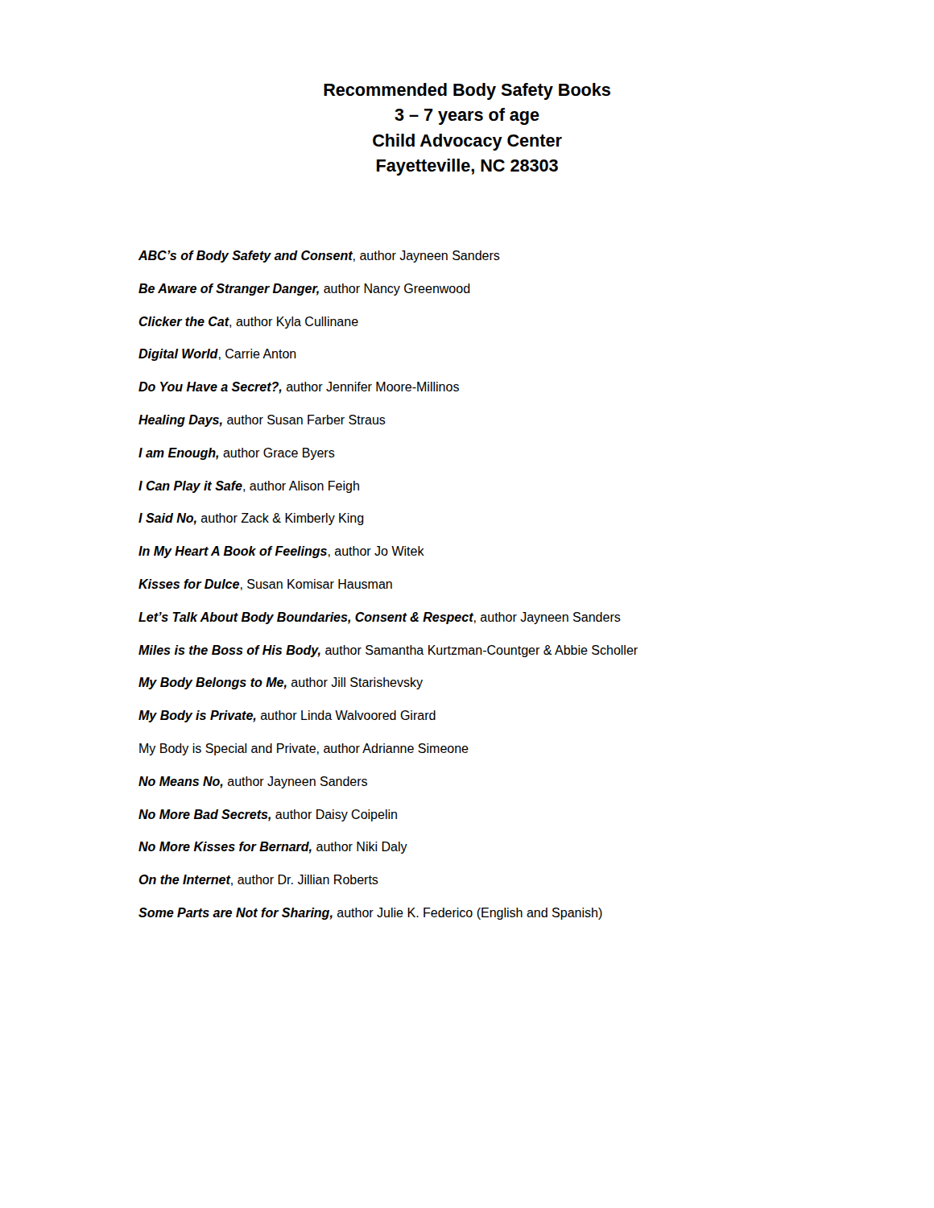Recommended Body Safety Books 3 – 7 years of age Child Advocacy Center Fayetteville, NC 28303
ABC’s of Body Safety and Consent, author Jayneen Sanders
Be Aware of Stranger Danger, author Nancy Greenwood
Clicker the Cat, author Kyla Cullinane
Digital World, Carrie Anton
Do You Have a Secret?, author Jennifer Moore-Millinos
Healing Days, author Susan Farber Straus
I am Enough, author Grace Byers
I Can Play it Safe, author Alison Feigh
I Said No, author Zack & Kimberly King
In My Heart A Book of Feelings, author Jo Witek
Kisses for Dulce, Susan Komisar Hausman
Let’s Talk About Body Boundaries, Consent & Respect, author Jayneen Sanders
Miles is the Boss of His Body, author Samantha Kurtzman-Countger & Abbie Scholler
My Body Belongs to Me, author Jill Starishevsky
My Body is Private, author Linda Walvoored Girard
My Body is Special and Private, author Adrianne Simeone
No Means No, author Jayneen Sanders
No More Bad Secrets, author Daisy Coipelin
No More Kisses for Bernard, author Niki Daly
On the Internet, author Dr. Jillian Roberts
Some Parts are Not for Sharing, author Julie K. Federico (English and Spanish)